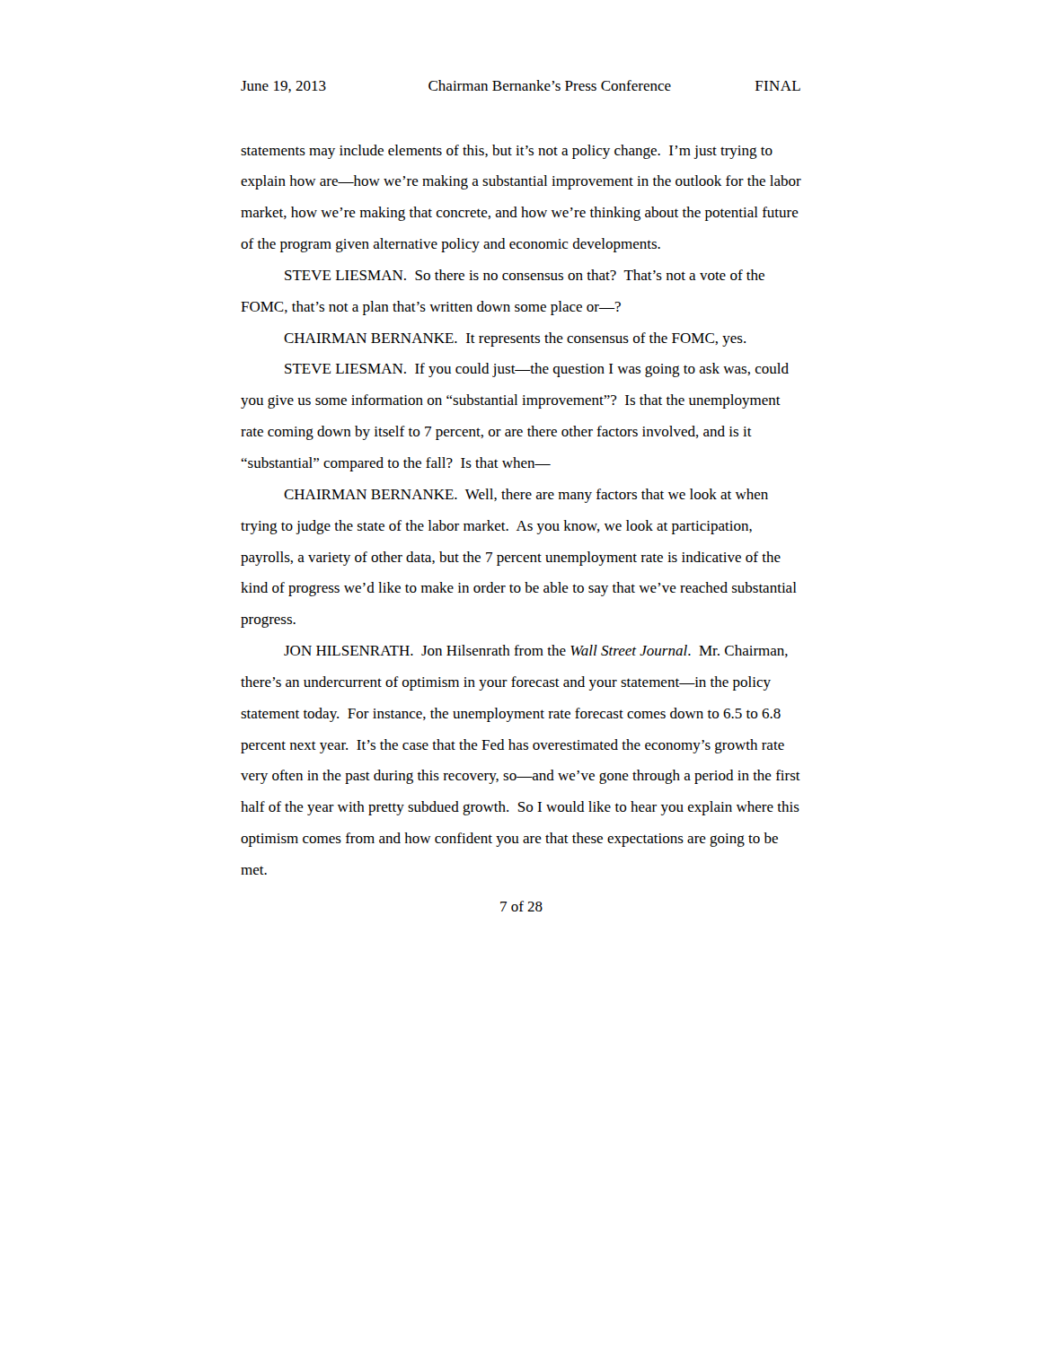June 19, 2013
Chairman Bernanke’s Press Conference
FINAL
statements may include elements of this, but it’s not a policy change. I’m just trying to explain how are—how we’re making a substantial improvement in the outlook for the labor market, how we’re making that concrete, and how we’re thinking about the potential future of the program given alternative policy and economic developments.
STEVE LIESMAN. So there is no consensus on that? That’s not a vote of the FOMC, that’s not a plan that’s written down some place or—?
CHAIRMAN BERNANKE. It represents the consensus of the FOMC, yes.
STEVE LIESMAN. If you could just—the question I was going to ask was, could you give us some information on “substantial improvement”? Is that the unemployment rate coming down by itself to 7 percent, or are there other factors involved, and is it “substantial” compared to the fall? Is that when—
CHAIRMAN BERNANKE. Well, there are many factors that we look at when trying to judge the state of the labor market. As you know, we look at participation, payrolls, a variety of other data, but the 7 percent unemployment rate is indicative of the kind of progress we’d like to make in order to be able to say that we’ve reached substantial progress.
JON HILSENRATH. Jon Hilsenrath from the Wall Street Journal. Mr. Chairman, there’s an undercurrent of optimism in your forecast and your statement—in the policy statement today. For instance, the unemployment rate forecast comes down to 6.5 to 6.8 percent next year. It’s the case that the Fed has overestimated the economy’s growth rate very often in the past during this recovery, so—and we’ve gone through a period in the first half of the year with pretty subdued growth. So I would like to hear you explain where this optimism comes from and how confident you are that these expectations are going to be met.
7 of 28